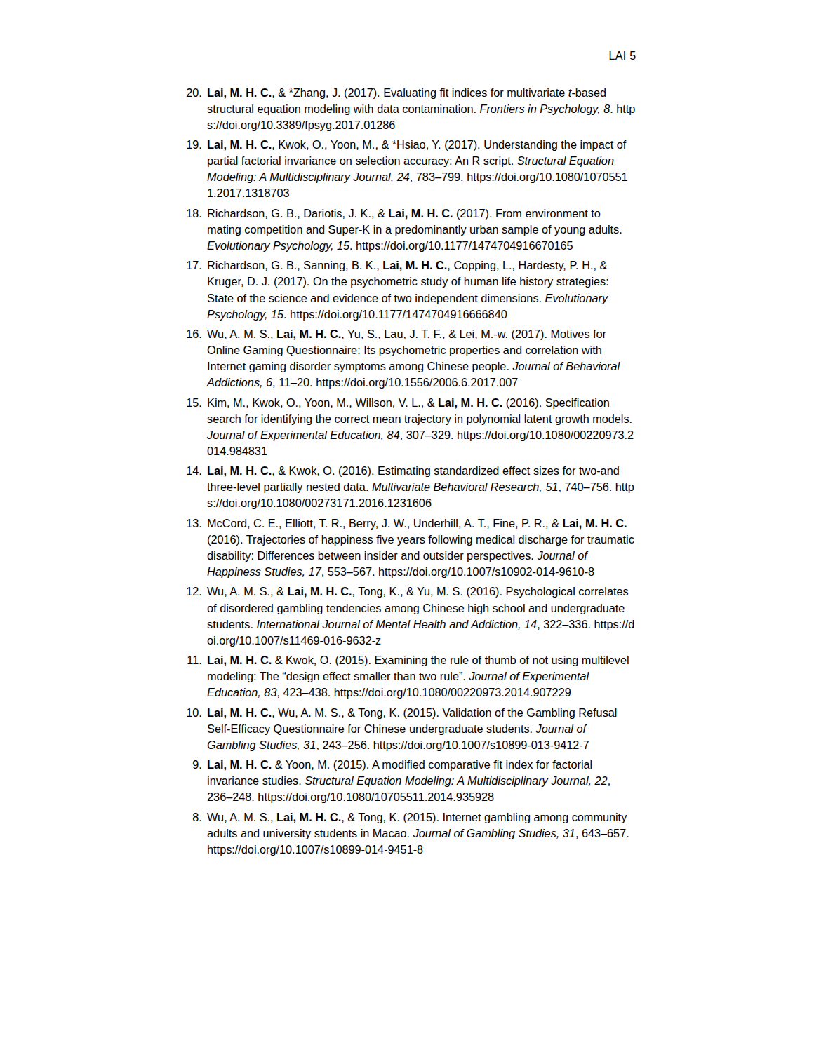LAI 5
20. Lai, M. H. C., & *Zhang, J. (2017). Evaluating fit indices for multivariate t-based structural equation modeling with data contamination. Frontiers in Psychology, 8. https://doi.org/10.3389/fpsyg.2017.01286
19. Lai, M. H. C., Kwok, O., Yoon, M., & *Hsiao, Y. (2017). Understanding the impact of partial factorial invariance on selection accuracy: An R script. Structural Equation Modeling: A Multidisciplinary Journal, 24, 783–799. https://doi.org/10.1080/10705511.2017.1318703
18. Richardson, G. B., Dariotis, J. K., & Lai, M. H. C. (2017). From environment to mating competition and Super-K in a predominantly urban sample of young adults. Evolutionary Psychology, 15. https://doi.org/10.1177/1474704916670165
17. Richardson, G. B., Sanning, B. K., Lai, M. H. C., Copping, L., Hardesty, P. H., & Kruger, D. J. (2017). On the psychometric study of human life history strategies: State of the science and evidence of two independent dimensions. Evolutionary Psychology, 15. https://doi.org/10.1177/1474704916666840
16. Wu, A. M. S., Lai, M. H. C., Yu, S., Lau, J. T. F., & Lei, M.-w. (2017). Motives for Online Gaming Questionnaire: Its psychometric properties and correlation with Internet gaming disorder symptoms among Chinese people. Journal of Behavioral Addictions, 6, 11–20. https://doi.org/10.1556/2006.6.2017.007
15. Kim, M., Kwok, O., Yoon, M., Willson, V. L., & Lai, M. H. C. (2016). Specification search for identifying the correct mean trajectory in polynomial latent growth models. Journal of Experimental Education, 84, 307–329. https://doi.org/10.1080/00220973.2014.984831
14. Lai, M. H. C., & Kwok, O. (2016). Estimating standardized effect sizes for two-and three-level partially nested data. Multivariate Behavioral Research, 51, 740–756. https://doi.org/10.1080/00273171.2016.1231606
13. McCord, C. E., Elliott, T. R., Berry, J. W., Underhill, A. T., Fine, P. R., & Lai, M. H. C. (2016). Trajectories of happiness five years following medical discharge for traumatic disability: Differences between insider and outsider perspectives. Journal of Happiness Studies, 17, 553–567. https://doi.org/10.1007/s10902-014-9610-8
12. Wu, A. M. S., & Lai, M. H. C., Tong, K., & Yu, M. S. (2016). Psychological correlates of disordered gambling tendencies among Chinese high school and undergraduate students. International Journal of Mental Health and Addiction, 14, 322–336. https://doi.org/10.1007/s11469-016-9632-z
11. Lai, M. H. C. & Kwok, O. (2015). Examining the rule of thumb of not using multilevel modeling: The “design effect smaller than two rule”. Journal of Experimental Education, 83, 423–438. https://doi.org/10.1080/00220973.2014.907229
10. Lai, M. H. C., Wu, A. M. S., & Tong, K. (2015). Validation of the Gambling Refusal Self-Efficacy Questionnaire for Chinese undergraduate students. Journal of Gambling Studies, 31, 243–256. https://doi.org/10.1007/s10899-013-9412-7
9. Lai, M. H. C. & Yoon, M. (2015). A modified comparative fit index for factorial invariance studies. Structural Equation Modeling: A Multidisciplinary Journal, 22, 236–248. https://doi.org/10.1080/10705511.2014.935928
8. Wu, A. M. S., Lai, M. H. C., & Tong, K. (2015). Internet gambling among community adults and university students in Macao. Journal of Gambling Studies, 31, 643–657. https://doi.org/10.1007/s10899-014-9451-8